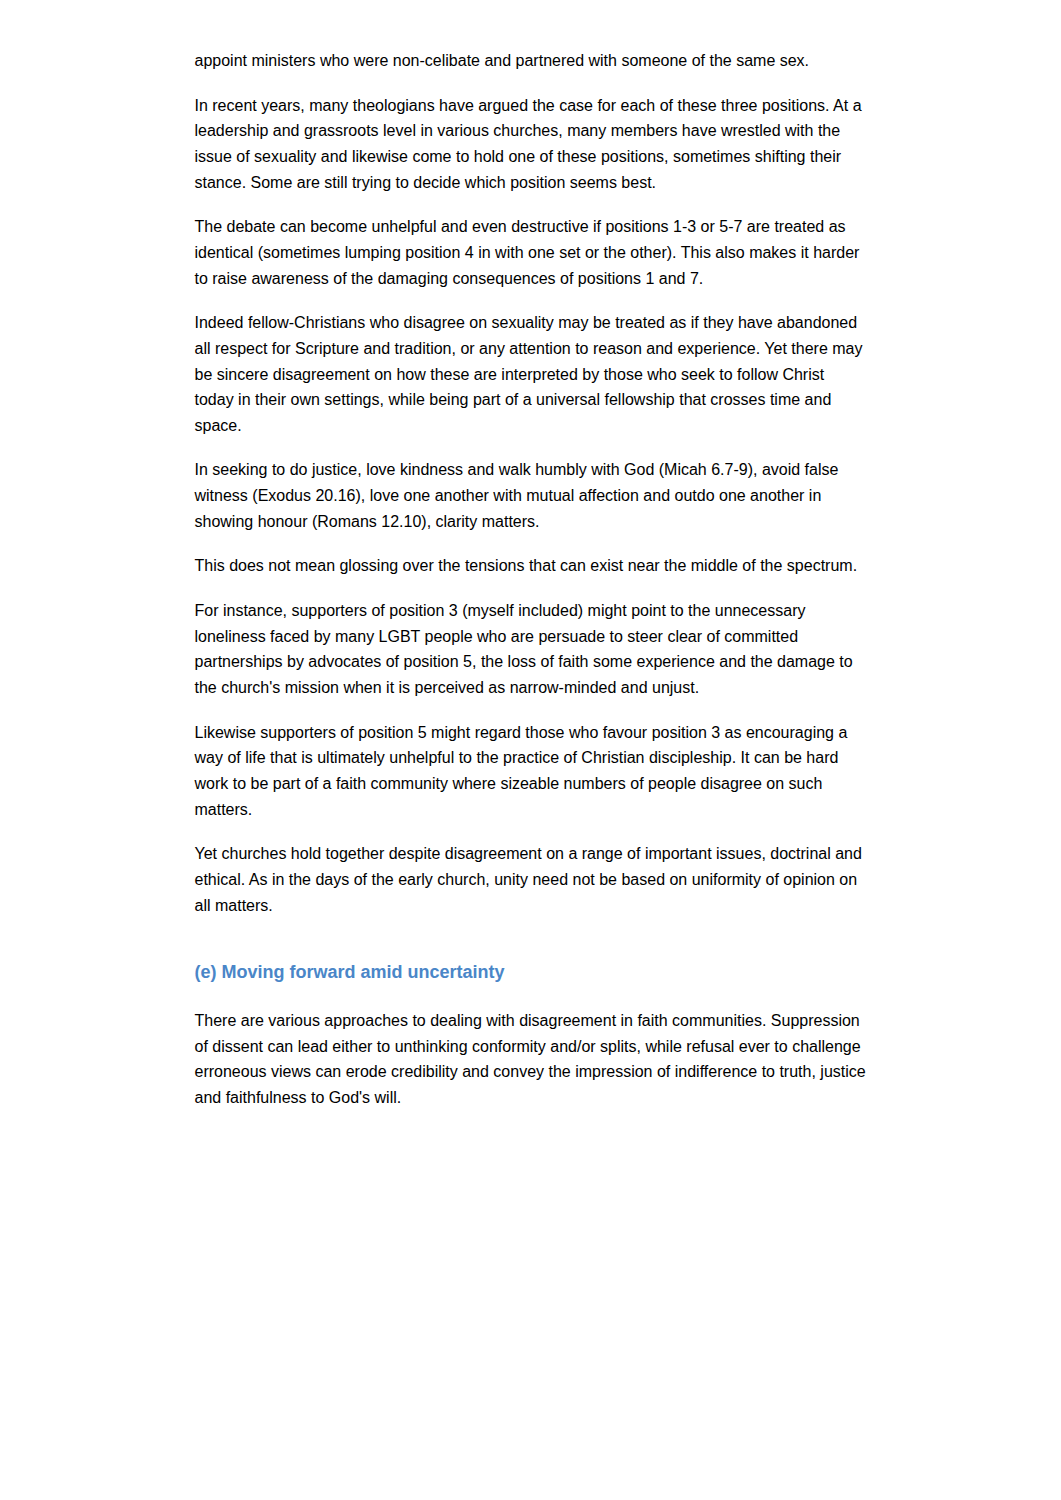appoint ministers who were non-celibate and partnered with someone of the same sex.
In recent years, many theologians have argued the case for each of these three positions. At a leadership and grassroots level in various churches, many members have wrestled with the issue of sexuality and likewise come to hold one of these positions, sometimes shifting their stance. Some are still trying to decide which position seems best.
The debate can become unhelpful and even destructive if positions 1-3 or 5-7 are treated as identical (sometimes lumping position 4 in with one set or the other). This also makes it harder to raise awareness of the damaging consequences of positions 1 and 7.
Indeed fellow-Christians who disagree on sexuality may be treated as if they have abandoned all respect for Scripture and tradition, or any attention to reason and experience. Yet there may be sincere disagreement on how these are interpreted by those who seek to follow Christ today in their own settings, while being part of a universal fellowship that crosses time and space.
In seeking to do justice, love kindness and walk humbly with God (Micah 6.7-9), avoid false witness (Exodus 20.16), love one another with mutual affection and outdo one another in showing honour (Romans 12.10), clarity matters.
This does not mean glossing over the tensions that can exist near the middle of the spectrum.
For instance, supporters of position 3 (myself included) might point to the unnecessary loneliness faced by many LGBT people who are persuade to steer clear of committed partnerships by advocates of position 5, the loss of faith some experience and the damage to the church's mission when it is perceived as narrow-minded and unjust.
Likewise supporters of position 5 might regard those who favour position 3 as encouraging a way of life that is ultimately unhelpful to the practice of Christian discipleship. It can be hard work to be part of a faith community where sizeable numbers of people disagree on such matters.
Yet churches hold together despite disagreement on a range of important issues, doctrinal and ethical. As in the days of the early church, unity need not be based on uniformity of opinion on all matters.
(e) Moving forward amid uncertainty
There are various approaches to dealing with disagreement in faith communities. Suppression of dissent can lead either to unthinking conformity and/or splits, while refusal ever to challenge erroneous views can erode credibility and convey the impression of indifference to truth, justice and faithfulness to God's will.